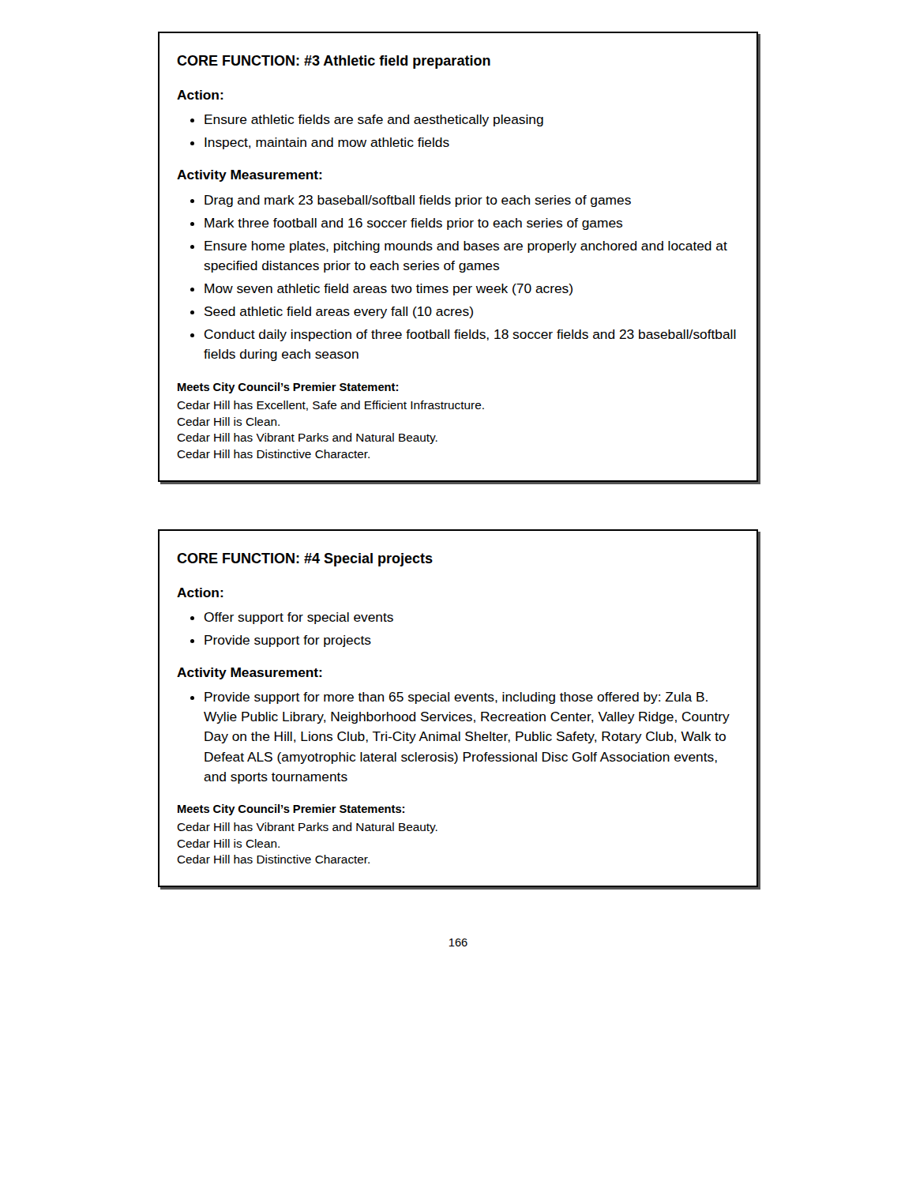CORE FUNCTION: #3 Athletic field preparation
Action:
Ensure athletic fields are safe and aesthetically pleasing
Inspect, maintain and mow athletic fields
Activity Measurement:
Drag and mark 23 baseball/softball fields prior to each series of games
Mark three football and 16 soccer fields prior to each series of games
Ensure home plates, pitching mounds and bases are properly anchored and located at specified distances prior to each series of games
Mow seven athletic field areas two times per week (70 acres)
Seed athletic field areas every fall (10 acres)
Conduct daily inspection of three football fields, 18 soccer fields and 23 baseball/softball fields during each season
Meets City Council’s Premier Statement:
Cedar Hill has Excellent, Safe and Efficient Infrastructure.
Cedar Hill is Clean.
Cedar Hill has Vibrant Parks and Natural Beauty.
Cedar Hill has Distinctive Character.
CORE FUNCTION: #4 Special projects
Action:
Offer support for special events
Provide support for projects
Activity Measurement:
Provide support for more than 65 special events, including those offered by: Zula B. Wylie Public Library, Neighborhood Services, Recreation Center, Valley Ridge, Country Day on the Hill, Lions Club, Tri-City Animal Shelter, Public Safety, Rotary Club, Walk to Defeat ALS (amyotrophic lateral sclerosis) Professional Disc Golf Association events, and sports tournaments
Meets City Council’s Premier Statements:
Cedar Hill has Vibrant Parks and Natural Beauty.
Cedar Hill is Clean.
Cedar Hill has Distinctive Character.
166